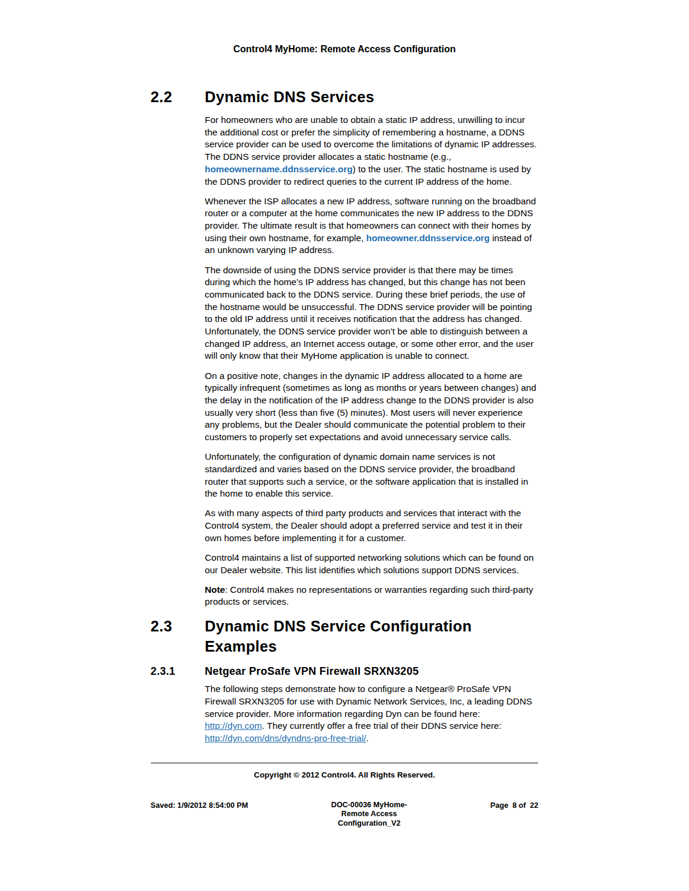Control4 MyHome: Remote Access Configuration
2.2 Dynamic DNS Services
For homeowners who are unable to obtain a static IP address, unwilling to incur the additional cost or prefer the simplicity of remembering a hostname, a DDNS service provider can be used to overcome the limitations of dynamic IP addresses. The DDNS service provider allocates a static hostname (e.g., homeownername.ddnsservice.org) to the user. The static hostname is used by the DDNS provider to redirect queries to the current IP address of the home.
Whenever the ISP allocates a new IP address, software running on the broadband router or a computer at the home communicates the new IP address to the DDNS provider. The ultimate result is that homeowners can connect with their homes by using their own hostname, for example, homeowner.ddnsservice.org instead of an unknown varying IP address.
The downside of using the DDNS service provider is that there may be times during which the home’s IP address has changed, but this change has not been communicated back to the DDNS service. During these brief periods, the use of the hostname would be unsuccessful. The DDNS service provider will be pointing to the old IP address until it receives notification that the address has changed. Unfortunately, the DDNS service provider won’t be able to distinguish between a changed IP address, an Internet access outage, or some other error, and the user will only know that their MyHome application is unable to connect.
On a positive note, changes in the dynamic IP address allocated to a home are typically infrequent (sometimes as long as months or years between changes) and the delay in the notification of the IP address change to the DDNS provider is also usually very short (less than five (5) minutes). Most users will never experience any problems, but the Dealer should communicate the potential problem to their customers to properly set expectations and avoid unnecessary service calls.
Unfortunately, the configuration of dynamic domain name services is not standardized and varies based on the DDNS service provider, the broadband router that supports such a service, or the software application that is installed in the home to enable this service.
As with many aspects of third party products and services that interact with the Control4 system, the Dealer should adopt a preferred service and test it in their own homes before implementing it for a customer.
Control4 maintains a list of supported networking solutions which can be found on our Dealer website. This list identifies which solutions support DDNS services.
Note: Control4 makes no representations or warranties regarding such third-party products or services.
2.3 Dynamic DNS Service Configuration Examples
2.3.1 Netgear ProSafe VPN Firewall SRXN3205
The following steps demonstrate how to configure a Netgear® ProSafe VPN Firewall SRXN3205 for use with Dynamic Network Services, Inc, a leading DDNS service provider. More information regarding Dyn can be found here: http://dyn.com. They currently offer a free trial of their DDNS service here: http://dyn.com/dns/dyndns-pro-free-trial/.
Copyright © 2012 Control4. All Rights Reserved.
Saved: 1/9/2012 8:54:00 PM
DOC-00036 MyHome-
Remote Access
Configuration_V2
Page 8 of 22